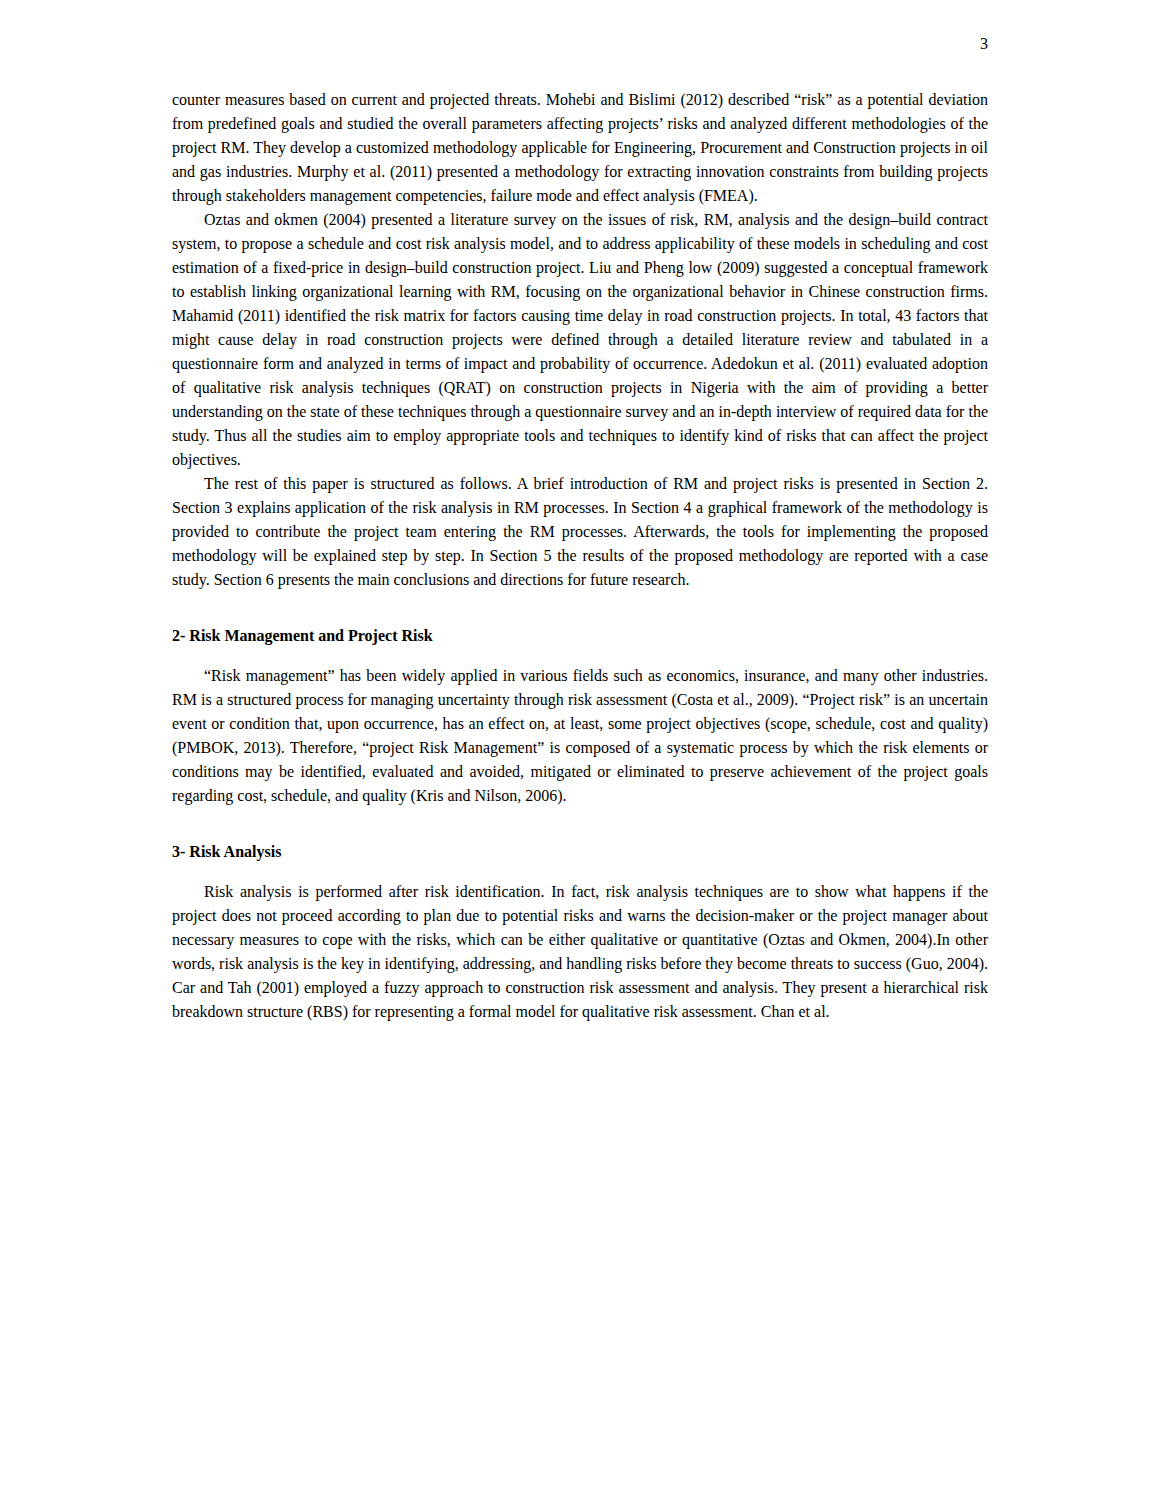3
counter measures based on current and projected threats. Mohebi and Bislimi (2012) described “risk” as a potential deviation from predefined goals and studied the overall parameters affecting projects’ risks and analyzed different methodologies of the project RM. They develop a customized methodology applicable for Engineering, Procurement and Construction projects in oil and gas industries. Murphy et al. (2011) presented a methodology for extracting innovation constraints from building projects through stakeholders management competencies, failure mode and effect analysis (FMEA).
Oztas and okmen (2004) presented a literature survey on the issues of risk, RM, analysis and the design–build contract system, to propose a schedule and cost risk analysis model, and to address applicability of these models in scheduling and cost estimation of a fixed-price in design–build construction project. Liu and Pheng low (2009) suggested a conceptual framework to establish linking organizational learning with RM, focusing on the organizational behavior in Chinese construction firms. Mahamid (2011) identified the risk matrix for factors causing time delay in road construction projects. In total, 43 factors that might cause delay in road construction projects were defined through a detailed literature review and tabulated in a questionnaire form and analyzed in terms of impact and probability of occurrence. Adedokun et al. (2011) evaluated adoption of qualitative risk analysis techniques (QRAT) on construction projects in Nigeria with the aim of providing a better understanding on the state of these techniques through a questionnaire survey and an in-depth interview of required data for the study. Thus all the studies aim to employ appropriate tools and techniques to identify kind of risks that can affect the project objectives.
The rest of this paper is structured as follows. A brief introduction of RM and project risks is presented in Section 2. Section 3 explains application of the risk analysis in RM processes. In Section 4 a graphical framework of the methodology is provided to contribute the project team entering the RM processes. Afterwards, the tools for implementing the proposed methodology will be explained step by step. In Section 5 the results of the proposed methodology are reported with a case study. Section 6 presents the main conclusions and directions for future research.
2- Risk Management and Project Risk
“Risk management” has been widely applied in various fields such as economics, insurance, and many other industries. RM is a structured process for managing uncertainty through risk assessment (Costa et al., 2009). “Project risk” is an uncertain event or condition that, upon occurrence, has an effect on, at least, some project objectives (scope, schedule, cost and quality) (PMBOK, 2013). Therefore, “project Risk Management” is composed of a systematic process by which the risk elements or conditions may be identified, evaluated and avoided, mitigated or eliminated to preserve achievement of the project goals regarding cost, schedule, and quality (Kris and Nilson, 2006).
3- Risk Analysis
Risk analysis is performed after risk identification. In fact, risk analysis techniques are to show what happens if the project does not proceed according to plan due to potential risks and warns the decision-maker or the project manager about necessary measures to cope with the risks, which can be either qualitative or quantitative (Oztas and Okmen, 2004).In other words, risk analysis is the key in identifying, addressing, and handling risks before they become threats to success (Guo, 2004). Car and Tah (2001) employed a fuzzy approach to construction risk assessment and analysis. They present a hierarchical risk breakdown structure (RBS) for representing a formal model for qualitative risk assessment. Chan et al.